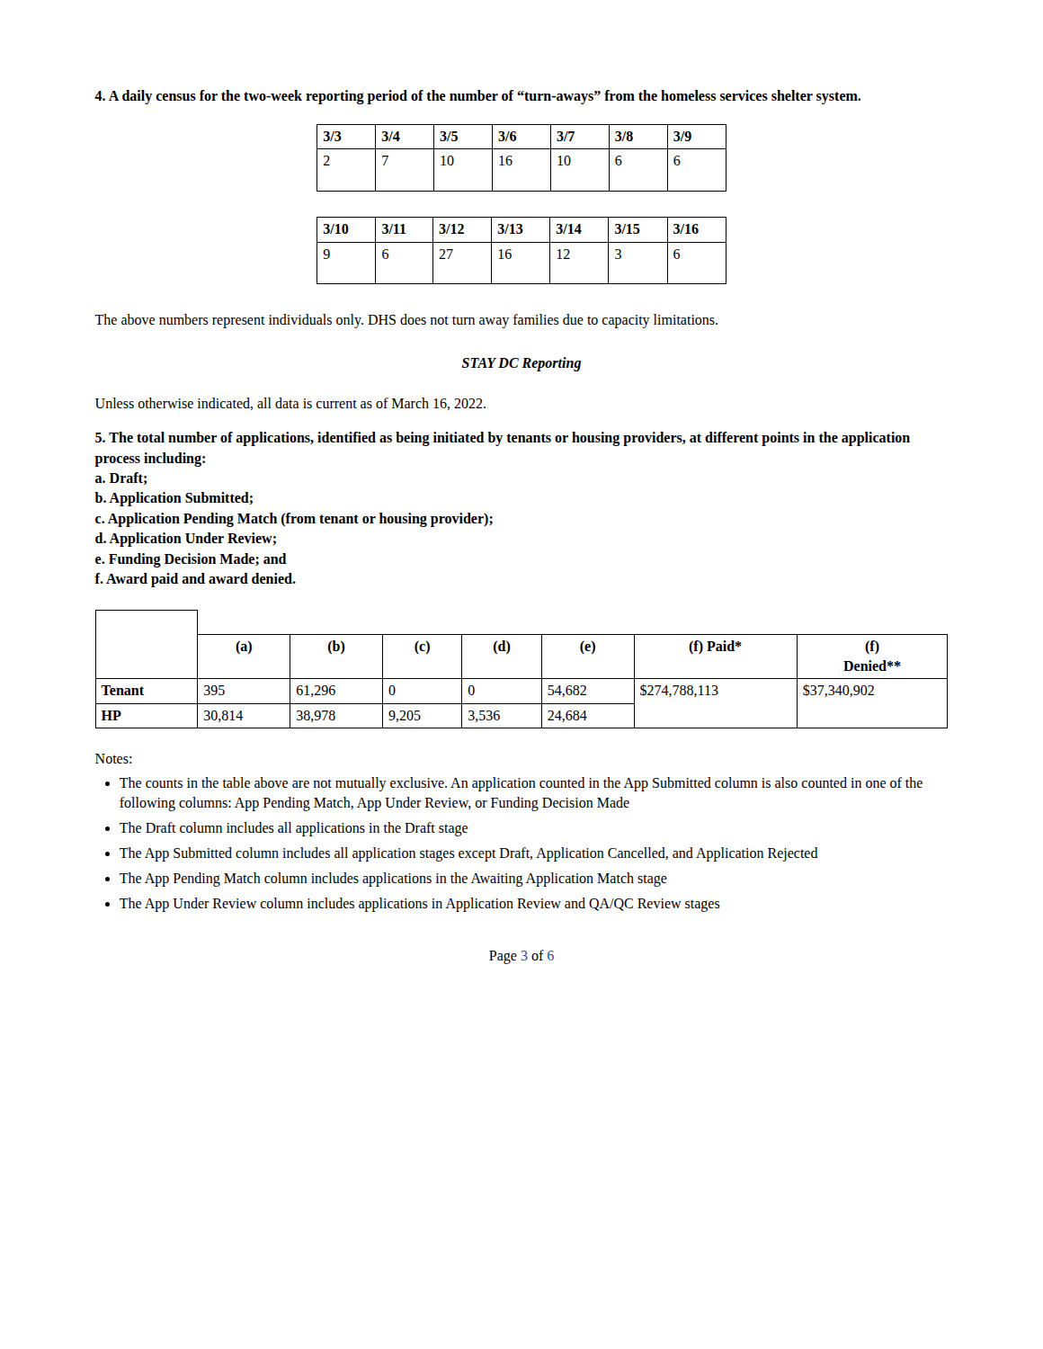4. A daily census for the two-week reporting period of the number of “turn-aways” from the homeless services shelter system.
| 3/3 | 3/4 | 3/5 | 3/6 | 3/7 | 3/8 | 3/9 |
| --- | --- | --- | --- | --- | --- | --- |
| 2 | 7 | 10 | 16 | 10 | 6 | 6 |
| 3/10 | 3/11 | 3/12 | 3/13 | 3/14 | 3/15 | 3/16 |
| --- | --- | --- | --- | --- | --- | --- |
| 9 | 6 | 27 | 16 | 12 | 3 | 6 |
The above numbers represent individuals only. DHS does not turn away families due to capacity limitations.
STAY DC Reporting
Unless otherwise indicated, all data is current as of March 16, 2022.
5. The total number of applications, identified as being initiated by tenants or housing providers, at different points in the application process including:
a. Draft;
b. Application Submitted;
c. Application Pending Match (from tenant or housing provider);
d. Application Under Review;
e. Funding Decision Made; and
f. Award paid and award denied.
| | (a) | (b) | (c) | (d) | (e) | (f) Paid* | (f) Denied** |
| Tenant | 395 | 61,296 | 0 | 0 | 54,682 | $274,788,113 | $37,340,902 |
| HP | 30,814 | 38,978 | 9,205 | 3,536 | 24,684 |
Notes:
The counts in the table above are not mutually exclusive. An application counted in the App Submitted column is also counted in one of the following columns: App Pending Match, App Under Review, or Funding Decision Made
The Draft column includes all applications in the Draft stage
The App Submitted column includes all application stages except Draft, Application Cancelled, and Application Rejected
The App Pending Match column includes applications in the Awaiting Application Match stage
The App Under Review column includes applications in Application Review and QA/QC Review stages
Page 3 of 6